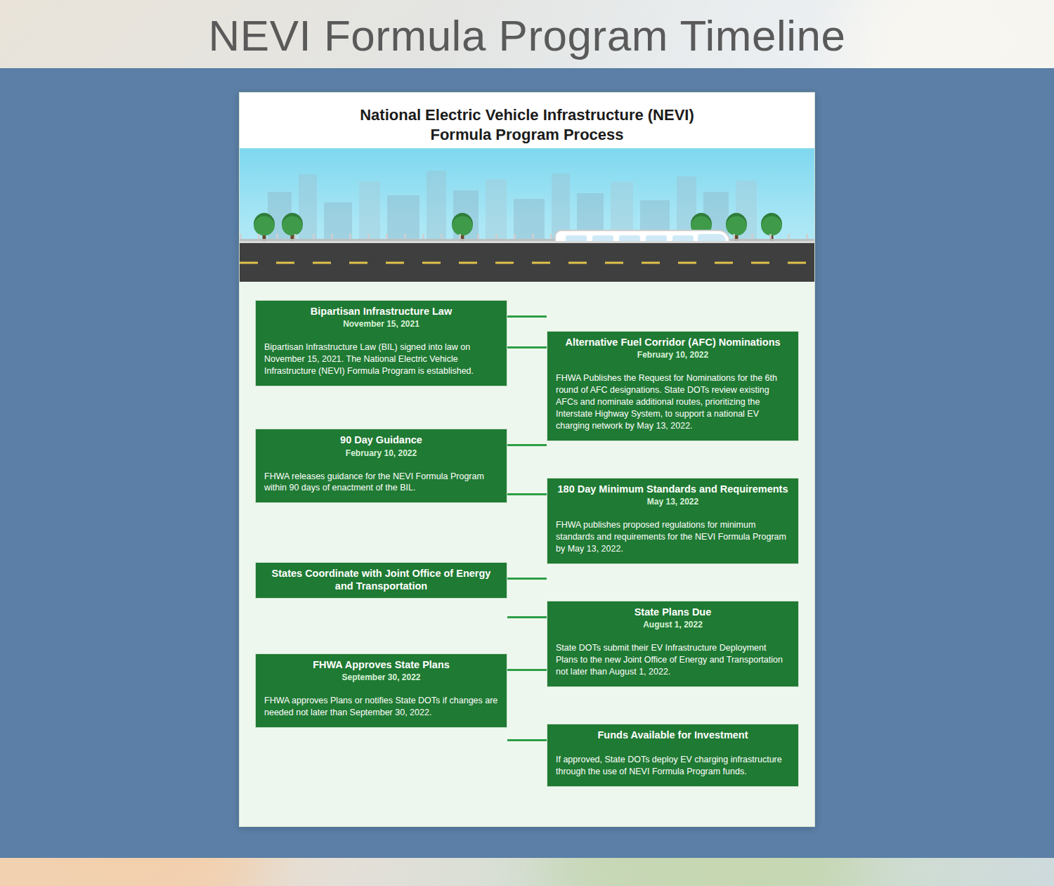NEVI Formula Program Timeline
National Electric Vehicle Infrastructure (NEVI)
Formula Program Process
Bipartisan Infrastructure Law November 15, 2021
Bipartisan Infrastructure Law (BIL) signed into law on November 15, 2021. The National Electric Vehicle Infrastructure (NEVI) Formula Program is established.
90 Day Guidance February 10, 2022
FHWA releases guidance for the NEVI Formula Program within 90 days of enactment of the BIL.
States Coordinate with Joint Office of Energy and Transportation
FHWA Approves State Plans September 30, 2022
FHWA approves Plans or notifies State DOTs if changes are needed not later than September 30, 2022.
Alternative Fuel Corridor (AFC) Nominations February 10, 2022
FHWA Publishes the Request for Nominations for the 6th round of AFC designations. State DOTs review existing AFCs and nominate additional routes, prioritizing the Interstate Highway System, to support a national EV charging network by May 13, 2022.
180 Day Minimum Standards and Requirements May 13, 2022
FHWA publishes proposed regulations for minimum standards and requirements for the NEVI Formula Program by May 13, 2022.
State Plans Due August 1, 2022
State DOTs submit their EV Infrastructure Deployment Plans to the new Joint Office of Energy and Transportation not later than August 1, 2022.
Funds Available for Investment
If approved, State DOTs deploy EV charging infrastructure through the use of NEVI Formula Program funds.